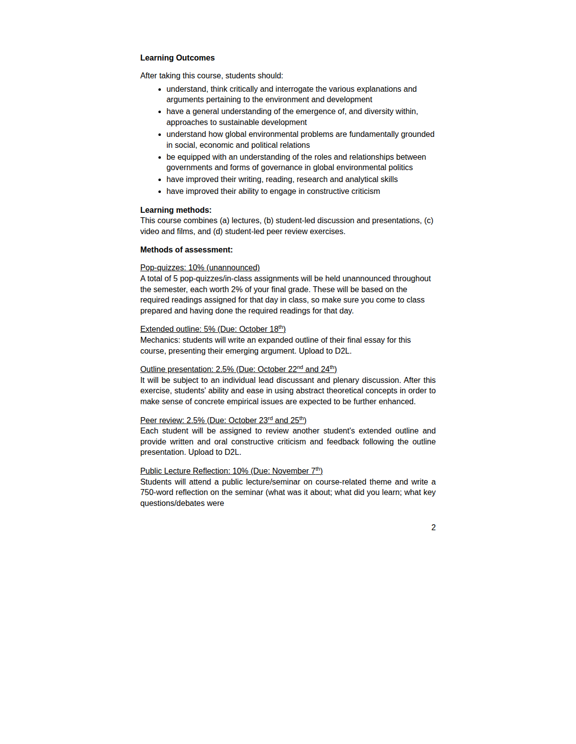Learning Outcomes
After taking this course, students should:
understand, think critically and interrogate the various explanations and arguments pertaining to the environment and development
have a general understanding of the emergence of, and diversity within, approaches to sustainable development
understand how global environmental problems are fundamentally grounded in social, economic and political relations
be equipped with an understanding of the roles and relationships between governments and forms of governance in global environmental politics
have improved their writing, reading, research and analytical skills
have improved their ability to engage in constructive criticism
Learning methods:
This course combines (a) lectures, (b) student-led discussion and presentations, (c) video and films, and (d) student-led peer review exercises.
Methods of assessment:
Pop-quizzes: 10% (unannounced)
A total of 5 pop-quizzes/in-class assignments will be held unannounced throughout the semester, each worth 2% of your final grade. These will be based on the required readings assigned for that day in class, so make sure you come to class prepared and having done the required readings for that day.
Extended outline: 5% (Due: October 18th)
Mechanics: students will write an expanded outline of their final essay for this course, presenting their emerging argument. Upload to D2L.
Outline presentation: 2.5% (Due: October 22nd and 24th)
It will be subject to an individual lead discussant and plenary discussion. After this exercise, students' ability and ease in using abstract theoretical concepts in order to make sense of concrete empirical issues are expected to be further enhanced.
Peer review: 2.5% (Due: October 23rd and 25th)
Each student will be assigned to review another student's extended outline and provide written and oral constructive criticism and feedback following the outline presentation. Upload to D2L.
Public Lecture Reflection: 10% (Due: November 7th)
Students will attend a public lecture/seminar on course-related theme and write a 750-word reflection on the seminar (what was it about; what did you learn; what key questions/debates were
2